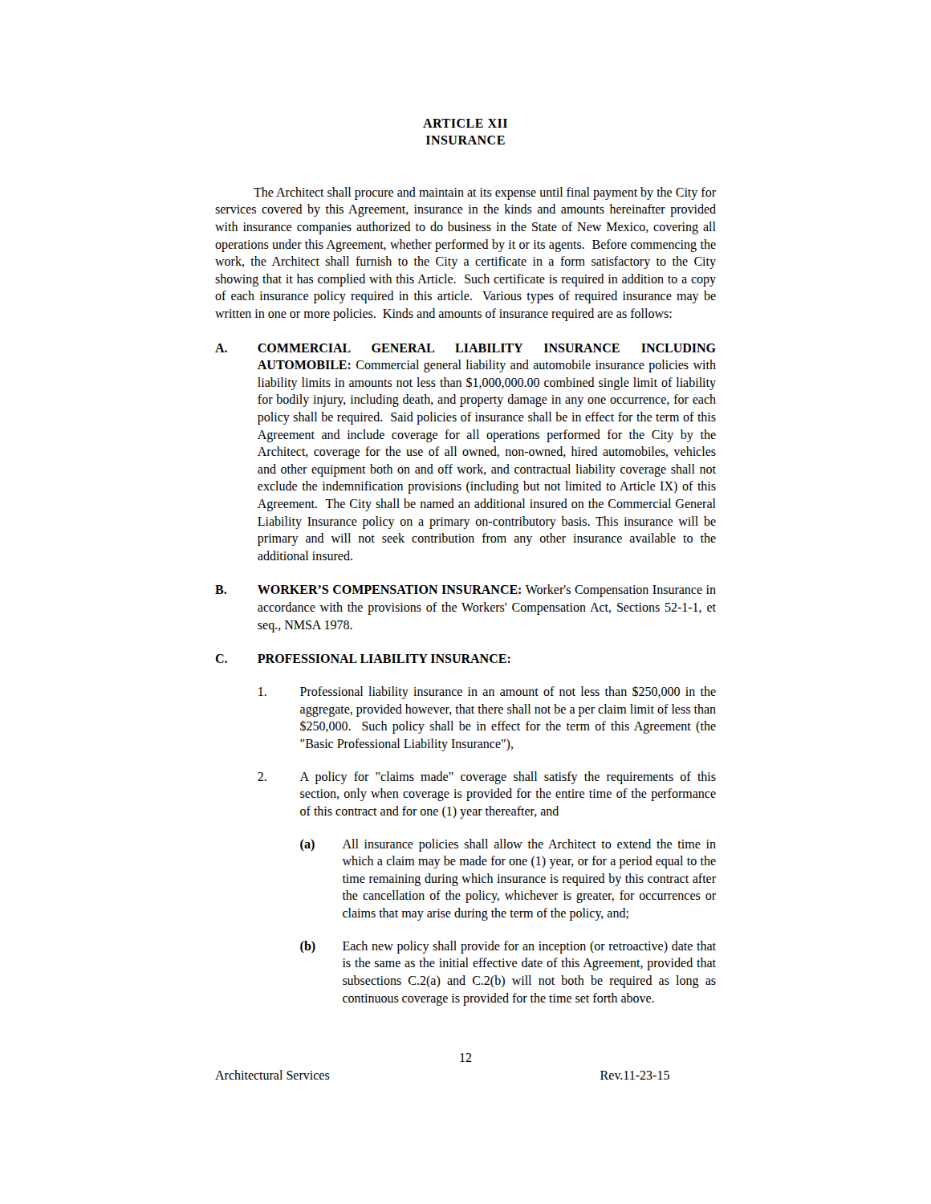ARTICLE XII INSURANCE
The Architect shall procure and maintain at its expense until final payment by the City for services covered by this Agreement, insurance in the kinds and amounts hereinafter provided with insurance companies authorized to do business in the State of New Mexico, covering all operations under this Agreement, whether performed by it or its agents. Before commencing the work, the Architect shall furnish to the City a certificate in a form satisfactory to the City showing that it has complied with this Article. Such certificate is required in addition to a copy of each insurance policy required in this article. Various types of required insurance may be written in one or more policies. Kinds and amounts of insurance required are as follows:
A.
COMMERCIAL GENERAL LIABILITY INSURANCE INCLUDING AUTOMOBILE: Commercial general liability and automobile insurance policies with liability limits in amounts not less than $1,000,000.00 combined single limit of liability for bodily injury, including death, and property damage in any one occurrence, for each policy shall be required. Said policies of insurance shall be in effect for the term of this Agreement and include coverage for all operations performed for the City by the Architect, coverage for the use of all owned, non-owned, hired automobiles, vehicles and other equipment both on and off work, and contractual liability coverage shall not exclude the indemnification provisions (including but not limited to Article IX) of this Agreement. The City shall be named an additional insured on the Commercial General Liability Insurance policy on a primary on-contributory basis. This insurance will be primary and will not seek contribution from any other insurance available to the additional insured.
B.
WORKER’S COMPENSATION INSURANCE: Worker's Compensation Insurance in accordance with the provisions of the Workers' Compensation Act, Sections 52-1-1, et seq., NMSA 1978.
C.
PROFESSIONAL LIABILITY INSURANCE:
1.
Professional liability insurance in an amount of not less than $250,000 in the aggregate, provided however, that there shall not be a per claim limit of less than $250,000. Such policy shall be in effect for the term of this Agreement (the "Basic Professional Liability Insurance"),
2.
A policy for "claims made" coverage shall satisfy the requirements of this section, only when coverage is provided for the entire time of the performance of this contract and for one (1) year thereafter, and
(a)
All insurance policies shall allow the Architect to extend the time in which a claim may be made for one (1) year, or for a period equal to the time remaining during which insurance is required by this contract after the cancellation of the policy, whichever is greater, for occurrences or claims that may arise during the term of the policy, and;
(b)
Each new policy shall provide for an inception (or retroactive) date that is the same as the initial effective date of this Agreement, provided that subsections C.2(a) and C.2(b) will not both be required as long as continuous coverage is provided for the time set forth above.
12
Architectural Services
Rev.11-23-15